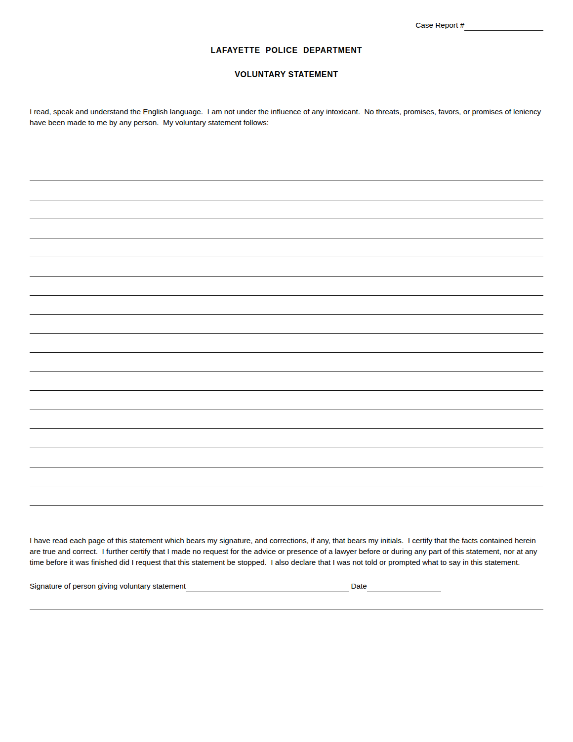Case Report #
LAFAYETTE POLICE DEPARTMENT
VOLUNTARY STATEMENT
I read, speak and understand the English language. I am not under the influence of any intoxicant. No threats, promises, favors, or promises of leniency have been made to me by any person. My voluntary statement follows:
I have read each page of this statement which bears my signature, and corrections, if any, that bears my initials. I certify that the facts contained herein are true and correct. I further certify that I made no request for the advice or presence of a lawyer before or during any part of this statement, nor at any time before it was finished did I request that this statement be stopped. I also declare that I was not told or prompted what to say in this statement.
Signature of person giving voluntary statement Date